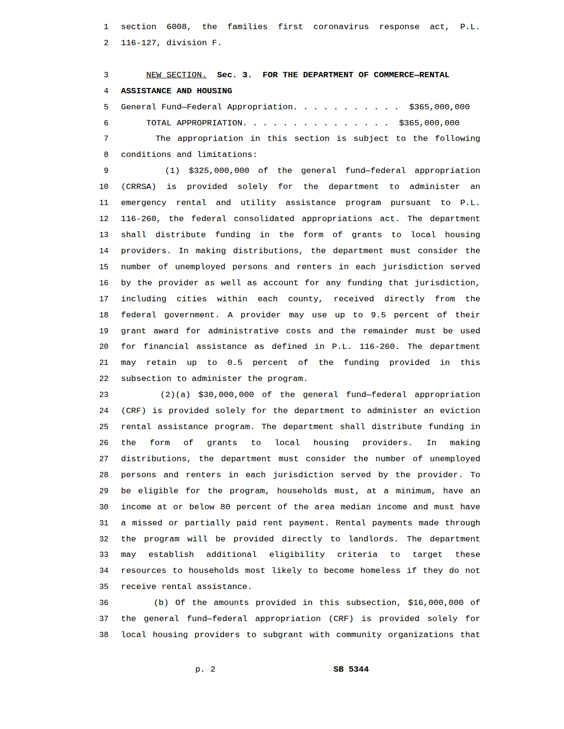1
section 6008, the families first coronavirus response act, P.L.
2
116-127, division F.
3
NEW SECTION. Sec. 3. FOR THE DEPARTMENT OF COMMERCE—RENTAL
4
ASSISTANCE AND HOUSING
5
General Fund—Federal Appropriation. . . . . . . . . . . $365,000,000
6
TOTAL APPROPRIATION. . . . . . . . . . . . . . . $365,000,000
7
The appropriation in this section is subject to the following
8
conditions and limitations:
9
(1) $325,000,000 of the general fund—federal appropriation
10
(CRRSA) is provided solely for the department to administer an
11
emergency rental and utility assistance program pursuant to P.L.
12
116-260, the federal consolidated appropriations act. The department
13
shall distribute funding in the form of grants to local housing
14
providers. In making distributions, the department must consider the
15
number of unemployed persons and renters in each jurisdiction served
16
by the provider as well as account for any funding that jurisdiction,
17
including cities within each county, received directly from the
18
federal government. A provider may use up to 9.5 percent of their
19
grant award for administrative costs and the remainder must be used
20
for financial assistance as defined in P.L. 116-260. The department
21
may retain up to 0.5 percent of the funding provided in this
22
subsection to administer the program.
23
(2)(a) $30,000,000 of the general fund—federal appropriation
24
(CRF) is provided solely for the department to administer an eviction
25
rental assistance program. The department shall distribute funding in
26
the form of grants to local housing providers. In making
27
distributions, the department must consider the number of unemployed
28
persons and renters in each jurisdiction served by the provider. To
29
be eligible for the program, households must, at a minimum, have an
30
income at or below 80 percent of the area median income and must have
31
a missed or partially paid rent payment. Rental payments made through
32
the program will be provided directly to landlords. The department
33
may establish additional eligibility criteria to target these
34
resources to households most likely to become homeless if they do not
35
receive rental assistance.
36
(b) Of the amounts provided in this subsection, $16,000,000 of
37
the general fund—federal appropriation (CRF) is provided solely for
38
local housing providers to subgrant with community organizations that
p. 2
SB 5344